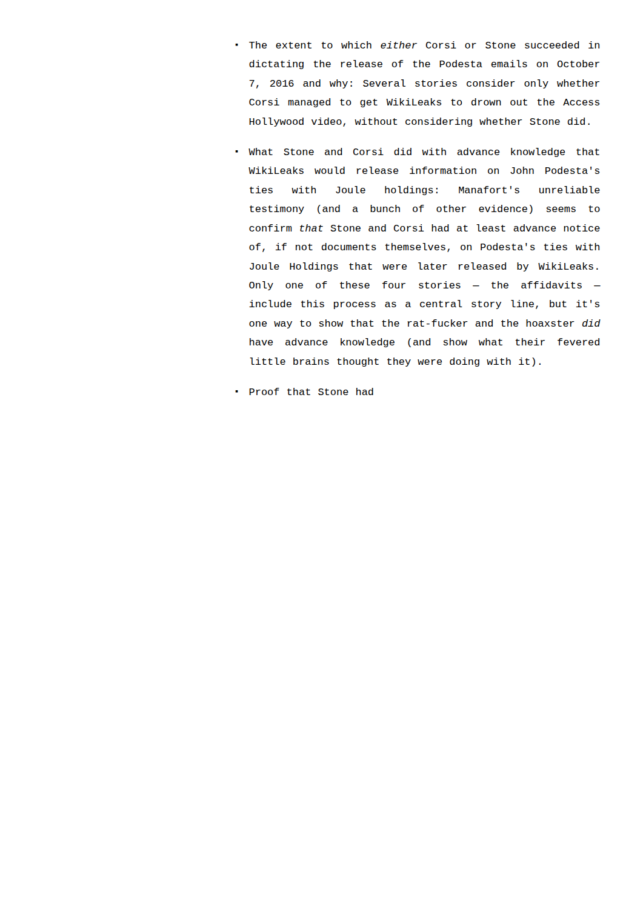The extent to which either Corsi or Stone succeeded in dictating the release of the Podesta emails on October 7, 2016 and why: Several stories consider only whether Corsi managed to get WikiLeaks to drown out the Access Hollywood video, without considering whether Stone did.
What Stone and Corsi did with advance knowledge that WikiLeaks would release information on John Podesta's ties with Joule holdings: Manafort's unreliable testimony (and a bunch of other evidence) seems to confirm that Stone and Corsi had at least advance notice of, if not documents themselves, on Podesta's ties with Joule Holdings that were later released by WikiLeaks. Only one of these four stories — the affidavits — include this process as a central story line, but it's one way to show that the rat-fucker and the hoaxster did have advance knowledge (and show what their fevered little brains thought they were doing with it).
Proof that Stone had